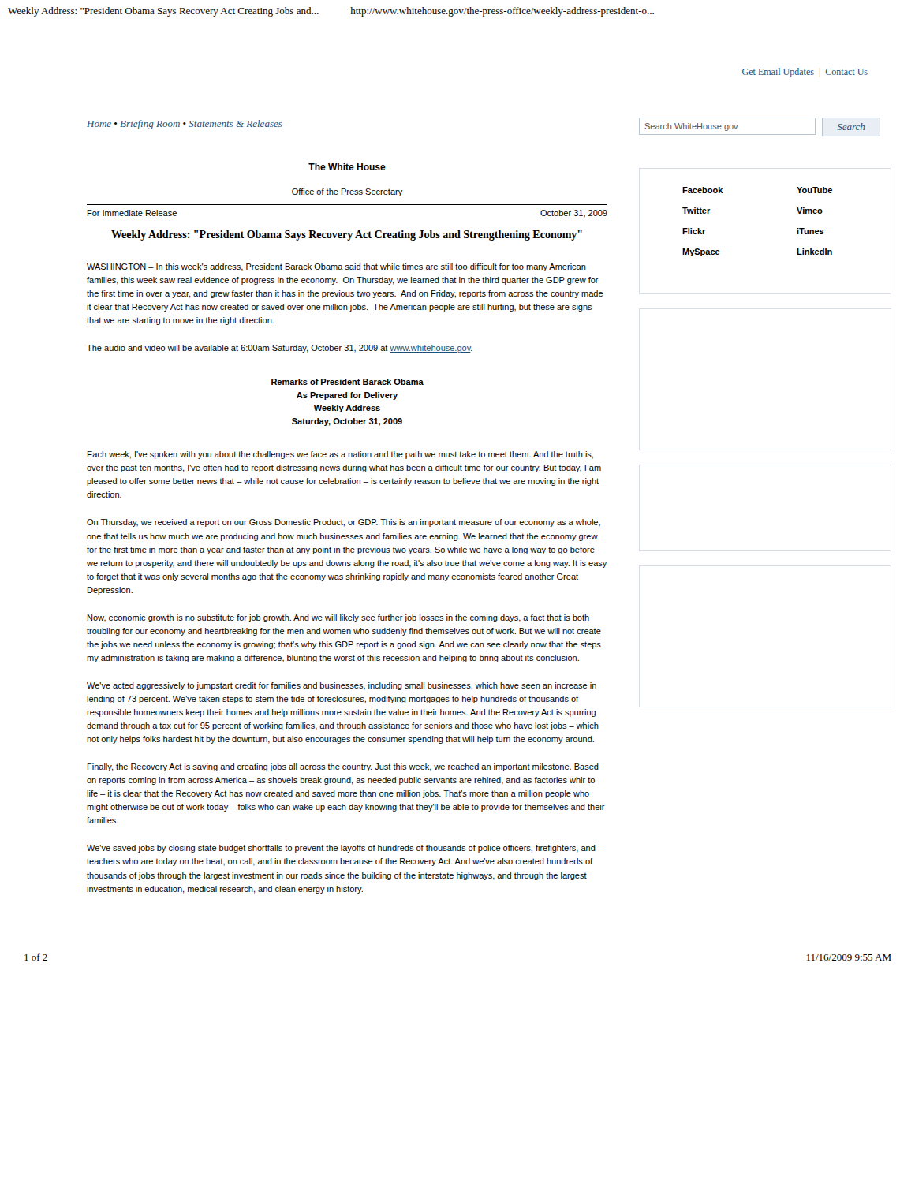Weekly Address: "President Obama Says Recovery Act Creating Jobs and...http://www.whitehouse.gov/the-press-office/weekly-address-president-o...
Get Email Updates|Contact Us
Home • Briefing Room • Statements & Releases
The White House
Office of the Press Secretary
For Immediate Release October 31, 2009
Weekly Address: "President Obama Says Recovery Act Creating Jobs and Strengthening Economy"
WASHINGTON – In this week's address, President Barack Obama said that while times are still too difficult for too many American families, this week saw real evidence of progress in the economy. On Thursday, we learned that in the third quarter the GDP grew for the first time in over a year, and grew faster than it has in the previous two years. And on Friday, reports from across the country made it clear that Recovery Act has now created or saved over one million jobs. The American people are still hurting, but these are signs that we are starting to move in the right direction.
The audio and video will be available at 6:00am Saturday, October 31, 2009 at www.whitehouse.gov.
Remarks of President Barack Obama
As Prepared for Delivery
Weekly Address
Saturday, October 31, 2009
Each week, I've spoken with you about the challenges we face as a nation and the path we must take to meet them. And the truth is, over the past ten months, I've often had to report distressing news during what has been a difficult time for our country. But today, I am pleased to offer some better news that – while not cause for celebration – is certainly reason to believe that we are moving in the right direction.
On Thursday, we received a report on our Gross Domestic Product, or GDP. This is an important measure of our economy as a whole, one that tells us how much we are producing and how much businesses and families are earning. We learned that the economy grew for the first time in more than a year and faster than at any point in the previous two years. So while we have a long way to go before we return to prosperity, and there will undoubtedly be ups and downs along the road, it's also true that we've come a long way. It is easy to forget that it was only several months ago that the economy was shrinking rapidly and many economists feared another Great Depression.
Now, economic growth is no substitute for job growth. And we will likely see further job losses in the coming days, a fact that is both troubling for our economy and heartbreaking for the men and women who suddenly find themselves out of work. But we will not create the jobs we need unless the economy is growing; that's why this GDP report is a good sign. And we can see clearly now that the steps my administration is taking are making a difference, blunting the worst of this recession and helping to bring about its conclusion.
We've acted aggressively to jumpstart credit for families and businesses, including small businesses, which have seen an increase in lending of 73 percent. We've taken steps to stem the tide of foreclosures, modifying mortgages to help hundreds of thousands of responsible homeowners keep their homes and help millions more sustain the value in their homes. And the Recovery Act is spurring demand through a tax cut for 95 percent of working families, and through assistance for seniors and those who have lost jobs – which not only helps folks hardest hit by the downturn, but also encourages the consumer spending that will help turn the economy around.
Finally, the Recovery Act is saving and creating jobs all across the country. Just this week, we reached an important milestone. Based on reports coming in from across America – as shovels break ground, as needed public servants are rehired, and as factories whir to life – it is clear that the Recovery Act has now created and saved more than one million jobs. That's more than a million people who might otherwise be out of work today – folks who can wake up each day knowing that they'll be able to provide for themselves and their families.
We've saved jobs by closing state budget shortfalls to prevent the layoffs of hundreds of thousands of police officers, firefighters, and teachers who are today on the beat, on call, and in the classroom because of the Recovery Act. And we've also created hundreds of thousands of jobs through the largest investment in our roads since the building of the interstate highways, and through the largest investments in education, medical research, and clean energy in history.
Search
| Facebook | YouTube |
| Twitter | Vimeo |
| Flickr | iTunes |
| MySpace | LinkedIn |
1 of 2 11/16/2009 9:55 AM